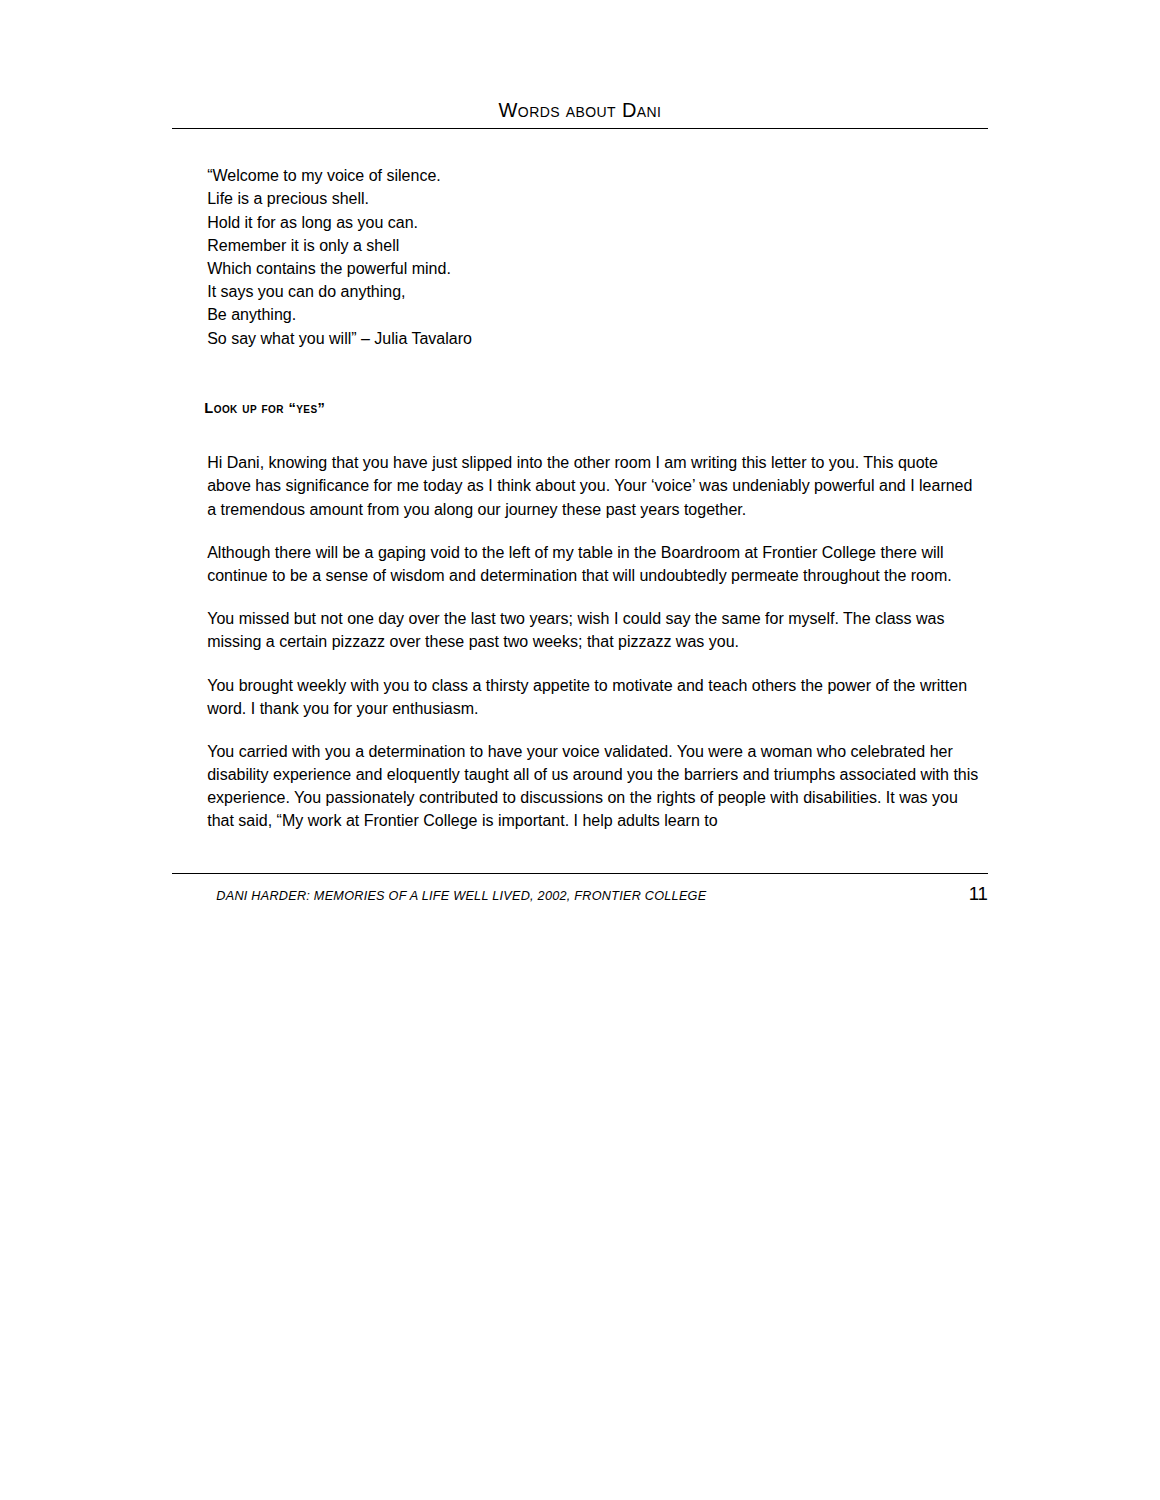Words about Dani
“Welcome to my voice of silence.
Life is a precious shell.
Hold it for as long as you can.
Remember it is only a shell
Which contains the powerful mind.
It says you can do anything,
Be anything.
So say what you will” – Julia Tavalaro
Look up for “yes”
Hi Dani, knowing that you have just slipped into the other room I am writing this letter to you. This quote above has significance for me today as I think about you. Your ‘voice’ was undeniably powerful and I learned a tremendous amount from you along our journey these past years together.
Although there will be a gaping void to the left of my table in the Boardroom at Frontier College there will continue to be a sense of wisdom and determination that will undoubtedly permeate throughout the room.
You missed but not one day over the last two years; wish I could say the same for myself. The class was missing a certain pizzazz over these past two weeks; that pizzazz was you.
You brought weekly with you to class a thirsty appetite to motivate and teach others the power of the written word. I thank you for your enthusiasm.
You carried with you a determination to have your voice validated. You were a woman who celebrated her disability experience and eloquently taught all of us around you the barriers and triumphs associated with this experience. You passionately contributed to discussions on the rights of people with disabilities. It was you that said, “My work at Frontier College is important. I help adults learn to
DANI HARDER: MEMORIES OF A LIFE WELL LIVED, 2002, FRONTIER COLLEGE 11